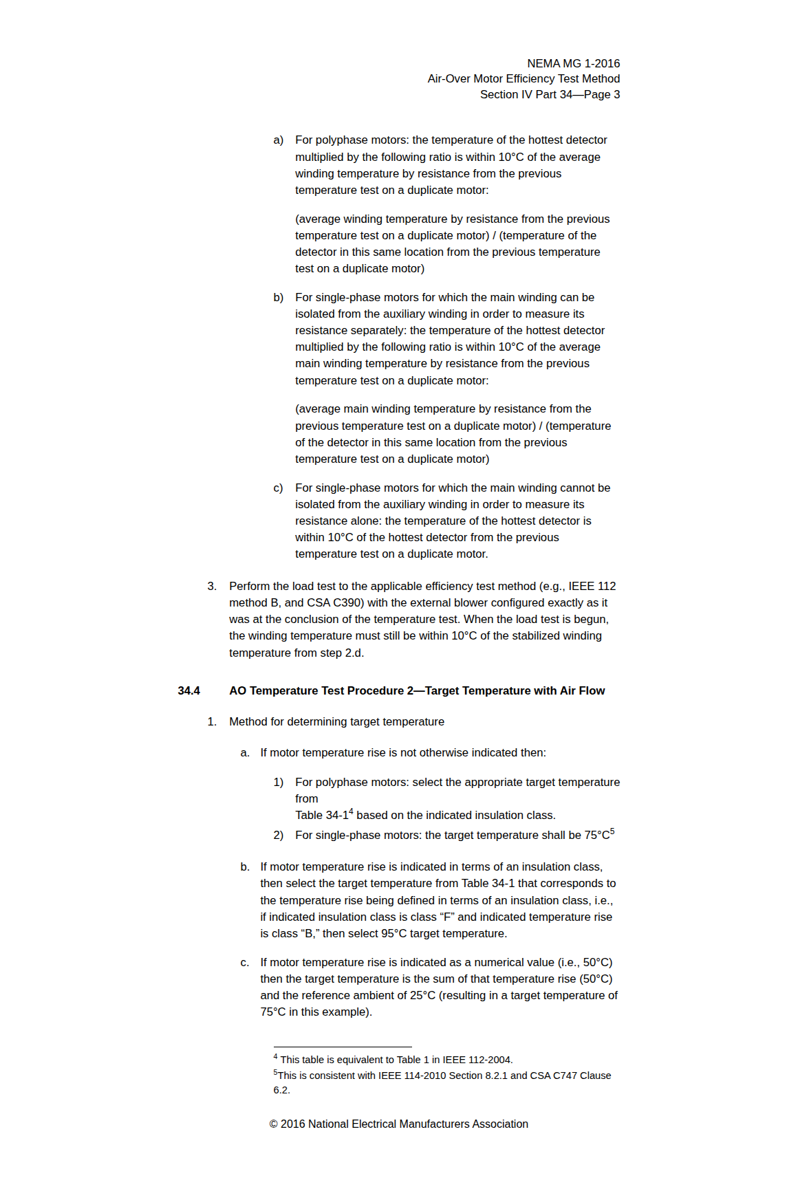NEMA MG 1-2016
Air-Over Motor Efficiency Test Method
Section IV Part 34—Page 3
a)
For polyphase motors: the temperature of the hottest detector multiplied by the following ratio is within 10°C of the average winding temperature by resistance from the previous temperature test on a duplicate motor:
(average winding temperature by resistance from the previous temperature test on a duplicate motor) / (temperature of the detector in this same location from the previous temperature test on a duplicate motor)
b)
For single-phase motors for which the main winding can be isolated from the auxiliary winding in order to measure its resistance separately: the temperature of the hottest detector multiplied by the following ratio is within 10°C of the average main winding temperature by resistance from the previous temperature test on a duplicate motor:
(average main winding temperature by resistance from the previous temperature test on a duplicate motor) / (temperature of the detector in this same location from the previous temperature test on a duplicate motor)
c)
For single-phase motors for which the main winding cannot be isolated from the auxiliary winding in order to measure its resistance alone: the temperature of the hottest detector is within 10°C of the hottest detector from the previous temperature test on a duplicate motor.
3.
Perform the load test to the applicable efficiency test method (e.g., IEEE 112 method B, and CSA C390) with the external blower configured exactly as it was at the conclusion of the temperature test. When the load test is begun, the winding temperature must still be within 10°C of the stabilized winding temperature from step 2.d.
34.4 AO Temperature Test Procedure 2—Target Temperature with Air Flow
1.
Method for determining target temperature
a.
If motor temperature rise is not otherwise indicated then:
1)
For polyphase motors: select the appropriate target temperature from
Table 34-14 based on the indicated insulation class.
2)
For single-phase motors: the target temperature shall be 75°C5
b.
If motor temperature rise is indicated in terms of an insulation class, then select the target temperature from Table 34-1 that corresponds to the temperature rise being defined in terms of an insulation class, i.e., if indicated insulation class is class “F” and indicated temperature rise is class “B,” then select 95°C target temperature.
c.
If motor temperature rise is indicated as a numerical value (i.e., 50°C) then the target temperature is the sum of that temperature rise (50°C) and the reference ambient of 25°C (resulting in a target temperature of 75°C in this example).
4 This table is equivalent to Table 1 in IEEE 112-2004.
5This is consistent with IEEE 114-2010 Section 8.2.1 and CSA C747 Clause 6.2.
© 2016 National Electrical Manufacturers Association